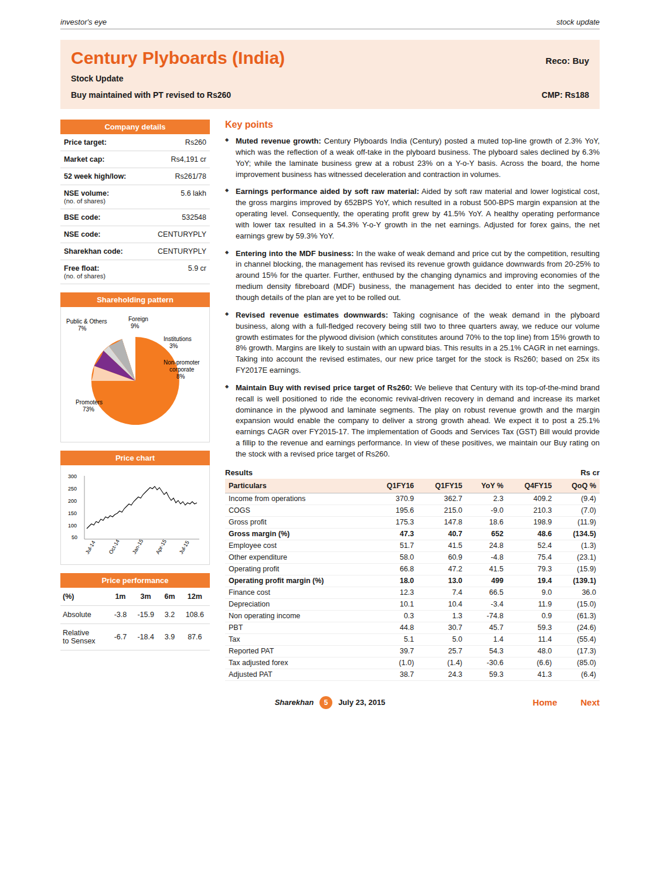investor's eye stock update
Century Plyboards (India)
Reco: Buy
Stock Update
Buy maintained with PT revised to Rs260 CMP: Rs188
Company details
| Price target: | Rs260 |
| Market cap: | Rs4,191 cr |
| 52 week high/low: | Rs261/78 |
| NSE volume: (no. of shares) | 5.6 lakh |
| BSE code: | 532548 |
| NSE code: | CENTURYPLY |
| Sharekhan code: | CENTURYPLY |
| Free float: (no. of shares) | 5.9 cr |
Shareholding pattern
Public & Others 7% Foreign 9% Institutions 3% Non-promoter corporate 8% Promoters 73%
Price chart
300 250 200 150 100 50 Jul-14 Oct-14 Jan-15 Apr-15 Jul-15
Price performance
| (%) | 1m | 3m | 6m | 12m |
| --- | --- | --- | --- | --- |
| Absolute | -3.8 | -15.9 | 3.2 | 108.6 |
| Relative to Sensex | -6.7 | -18.4 | 3.9 | 87.6 |
Key points
Muted revenue growth: Century Plyboards India (Century) posted a muted top-line growth of 2.3% YoY, which was the reflection of a weak off-take in the plyboard business. The plyboard sales declined by 6.3% YoY; while the laminate business grew at a robust 23% on a Y-o-Y basis. Across the board, the home improvement business has witnessed deceleration and contraction in volumes.
Earnings performance aided by soft raw material: Aided by soft raw material and lower logistical cost, the gross margins improved by 652BPS YoY, which resulted in a robust 500-BPS margin expansion at the operating level. Consequently, the operating profit grew by 41.5% YoY. A healthy operating performance with lower tax resulted in a 54.3% Y-o-Y growth in the net earnings. Adjusted for forex gains, the net earnings grew by 59.3% YoY.
Entering into the MDF business: In the wake of weak demand and price cut by the competition, resulting in channel blocking, the management has revised its revenue growth guidance downwards from 20-25% to around 15% for the quarter. Further, enthused by the changing dynamics and improving economies of the medium density fibreboard (MDF) business, the management has decided to enter into the segment, though details of the plan are yet to be rolled out.
Revised revenue estimates downwards: Taking cognisance of the weak demand in the plyboard business, along with a full-fledged recovery being still two to three quarters away, we reduce our volume growth estimates for the plywood division (which constitutes around 70% to the top line) from 15% growth to 8% growth. Margins are likely to sustain with an upward bias. This results in a 25.1% CAGR in net earnings. Taking into account the revised estimates, our new price target for the stock is Rs260; based on 25x its FY2017E earnings.
Maintain Buy with revised price target of Rs260: We believe that Century with its top-of-the-mind brand recall is well positioned to ride the economic revival-driven recovery in demand and increase its market dominance in the plywood and laminate segments. The play on robust revenue growth and the margin expansion would enable the company to deliver a strong growth ahead. We expect it to post a 25.1% earnings CAGR over FY2015-17. The implementation of Goods and Services Tax (GST) Bill would provide a fillip to the revenue and earnings performance. In view of these positives, we maintain our Buy rating on the stock with a revised price target of Rs260.
Results Rs cr
| Particulars | Q1FY16 | Q1FY15 | YoY % | Q4FY15 | QoQ % |
| --- | --- | --- | --- | --- | --- |
| Income from operations | 370.9 | 362.7 | 2.3 | 409.2 | (9.4) |
| COGS | 195.6 | 215.0 | -9.0 | 210.3 | (7.0) |
| Gross profit | 175.3 | 147.8 | 18.6 | 198.9 | (11.9) |
| Gross margin (%) | 47.3 | 40.7 | 652 | 48.6 | (134.5) |
| Employee cost | 51.7 | 41.5 | 24.8 | 52.4 | (1.3) |
| Other expenditure | 58.0 | 60.9 | -4.8 | 75.4 | (23.1) |
| Operating profit | 66.8 | 47.2 | 41.5 | 79.3 | (15.9) |
| Operating profit margin (%) | 18.0 | 13.0 | 499 | 19.4 | (139.1) |
| Finance cost | 12.3 | 7.4 | 66.5 | 9.0 | 36.0 |
| Depreciation | 10.1 | 10.4 | -3.4 | 11.9 | (15.0) |
| Non operating income | 0.3 | 1.3 | -74.8 | 0.9 | (61.3) |
| PBT | 44.8 | 30.7 | 45.7 | 59.3 | (24.6) |
| Tax | 5.1 | 5.0 | 1.4 | 11.4 | (55.4) |
| Reported PAT | 39.7 | 25.7 | 54.3 | 48.0 | (17.3) |
| Tax adjusted forex | (1.0) | (1.4) | -30.6 | (6.6) | (85.0) |
| Adjusted PAT | 38.7 | 24.3 | 59.3 | 41.3 | (6.4) |
Sharekhan 5 July 23, 2015 Home Next